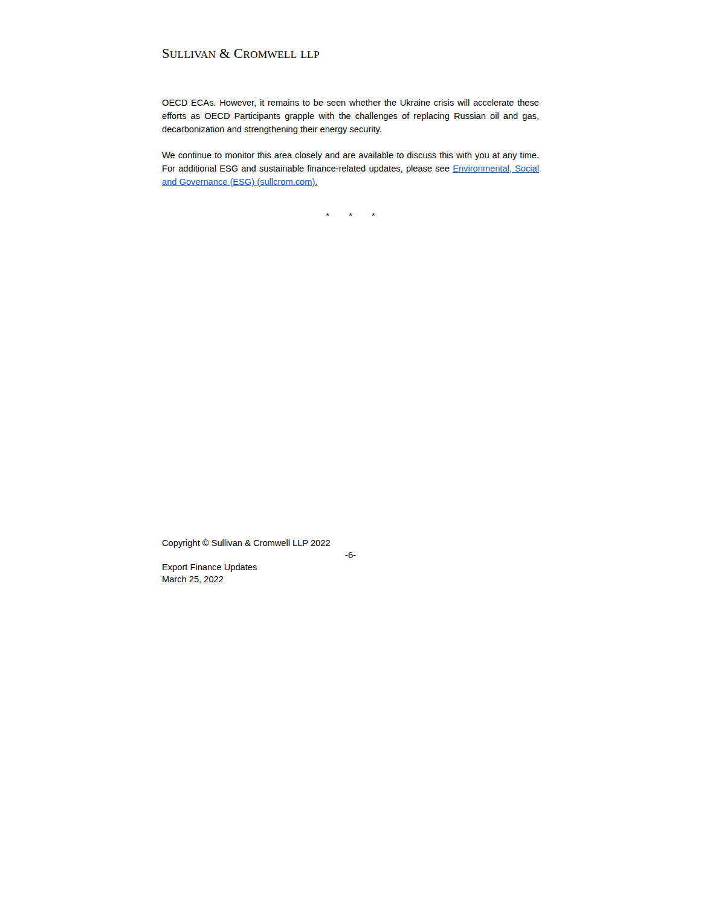SULLIVAN & CROMWELL LLP
OECD ECAs. However, it remains to be seen whether the Ukraine crisis will accelerate these efforts as OECD Participants grapple with the challenges of replacing Russian oil and gas, decarbonization and strengthening their energy security.
We continue to monitor this area closely and are available to discuss this with you at any time. For additional ESG and sustainable finance-related updates, please see Environmental, Social and Governance (ESG) (sullcrom.com).
***
Copyright © Sullivan & Cromwell LLP 2022
-6-
Export Finance Updates
March 25, 2022